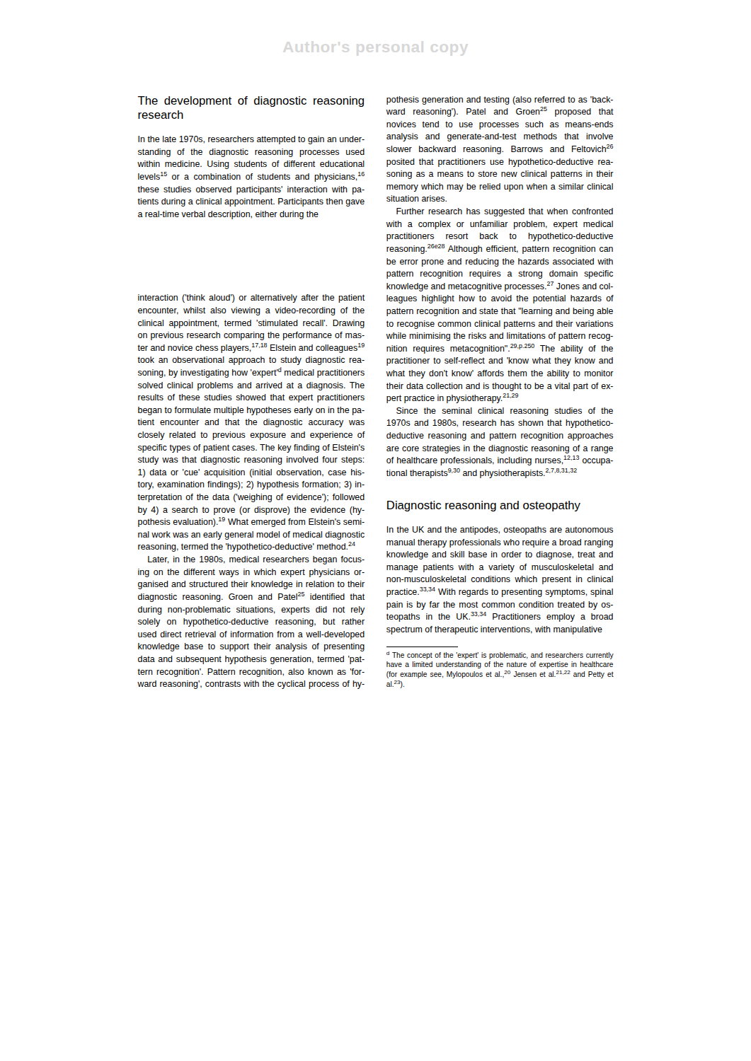Author's personal copy
The development of diagnostic reasoning research
In the late 1970s, researchers attempted to gain an understanding of the diagnostic reasoning processes used within medicine. Using students of different educational levels15 or a combination of students and physicians,16 these studies observed participants' interaction with patients during a clinical appointment. Participants then gave a real-time verbal description, either during the
interaction ('think aloud') or alternatively after the patient encounter, whilst also viewing a video-recording of the clinical appointment, termed 'stimulated recall'. Drawing on previous research comparing the performance of master and novice chess players,17,18 Elstein and colleagues19 took an observational approach to study diagnostic reasoning, by investigating how 'expert'd medical practitioners solved clinical problems and arrived at a diagnosis. The results of these studies showed that expert practitioners began to formulate multiple hypotheses early on in the patient encounter and that the diagnostic accuracy was closely related to previous exposure and experience of specific types of patient cases. The key finding of Elstein's study was that diagnostic reasoning involved four steps: 1) data or 'cue' acquisition (initial observation, case history, examination findings); 2) hypothesis formation; 3) interpretation of the data ('weighing of evidence'); followed by 4) a search to prove (or disprove) the evidence (hypothesis evaluation).19 What emerged from Elstein's seminal work was an early general model of medical diagnostic reasoning, termed the 'hypothetico-deductive' method.24
Later, in the 1980s, medical researchers began focusing on the different ways in which expert physicians organised and structured their knowledge in relation to their diagnostic reasoning. Groen and Patel25 identified that during non-problematic situations, experts did not rely solely on hypothetico-deductive reasoning, but rather used direct retrieval of information from a well-developed knowledge base to support their analysis of presenting data and subsequent hypothesis generation, termed 'pattern recognition'. Pattern recognition, also known as 'forward reasoning', contrasts with the cyclical process of hypothesis generation and testing (also referred to as 'backward reasoning'). Patel and Groen25 proposed that novices tend to use processes such as means-ends analysis and generate-and-test methods that involve slower backward reasoning. Barrows and Feltovich26 posited that practitioners use hypothetico-deductive reasoning as a means to store new clinical patterns in their memory which may be relied upon when a similar clinical situation arises.
Further research has suggested that when confronted with a complex or unfamiliar problem, expert medical practitioners resort back to hypothetico-deductive reasoning.26e28 Although efficient, pattern recognition can be error prone and reducing the hazards associated with pattern recognition requires a strong domain specific knowledge and metacognitive processes.27 Jones and colleagues highlight how to avoid the potential hazards of pattern recognition and state that "learning and being able to recognise common clinical patterns and their variations while minimising the risks and limitations of pattern recognition requires metacognition".29,p.250 The ability of the practitioner to self-reflect and 'know what they know and what they don't know' affords them the ability to monitor their data collection and is thought to be a vital part of expert practice in physiotherapy.21,29
Since the seminal clinical reasoning studies of the 1970s and 1980s, research has shown that hypothetico-deductive reasoning and pattern recognition approaches are core strategies in the diagnostic reasoning of a range of healthcare professionals, including nurses,12,13 occupational therapists9,30 and physiotherapists.2,7,8,31,32
Diagnostic reasoning and osteopathy
In the UK and the antipodes, osteopaths are autonomous manual therapy professionals who require a broad ranging knowledge and skill base in order to diagnose, treat and manage patients with a variety of musculoskeletal and non-musculoskeletal conditions which present in clinical practice.33,34 With regards to presenting symptoms, spinal pain is by far the most common condition treated by osteopaths in the UK.33,34 Practitioners employ a broad spectrum of therapeutic interventions, with manipulative
d The concept of the 'expert' is problematic, and researchers currently have a limited understanding of the nature of expertise in healthcare (for example see, Mylopoulos et al.,20 Jensen et al.21,22 and Petty et al.23).